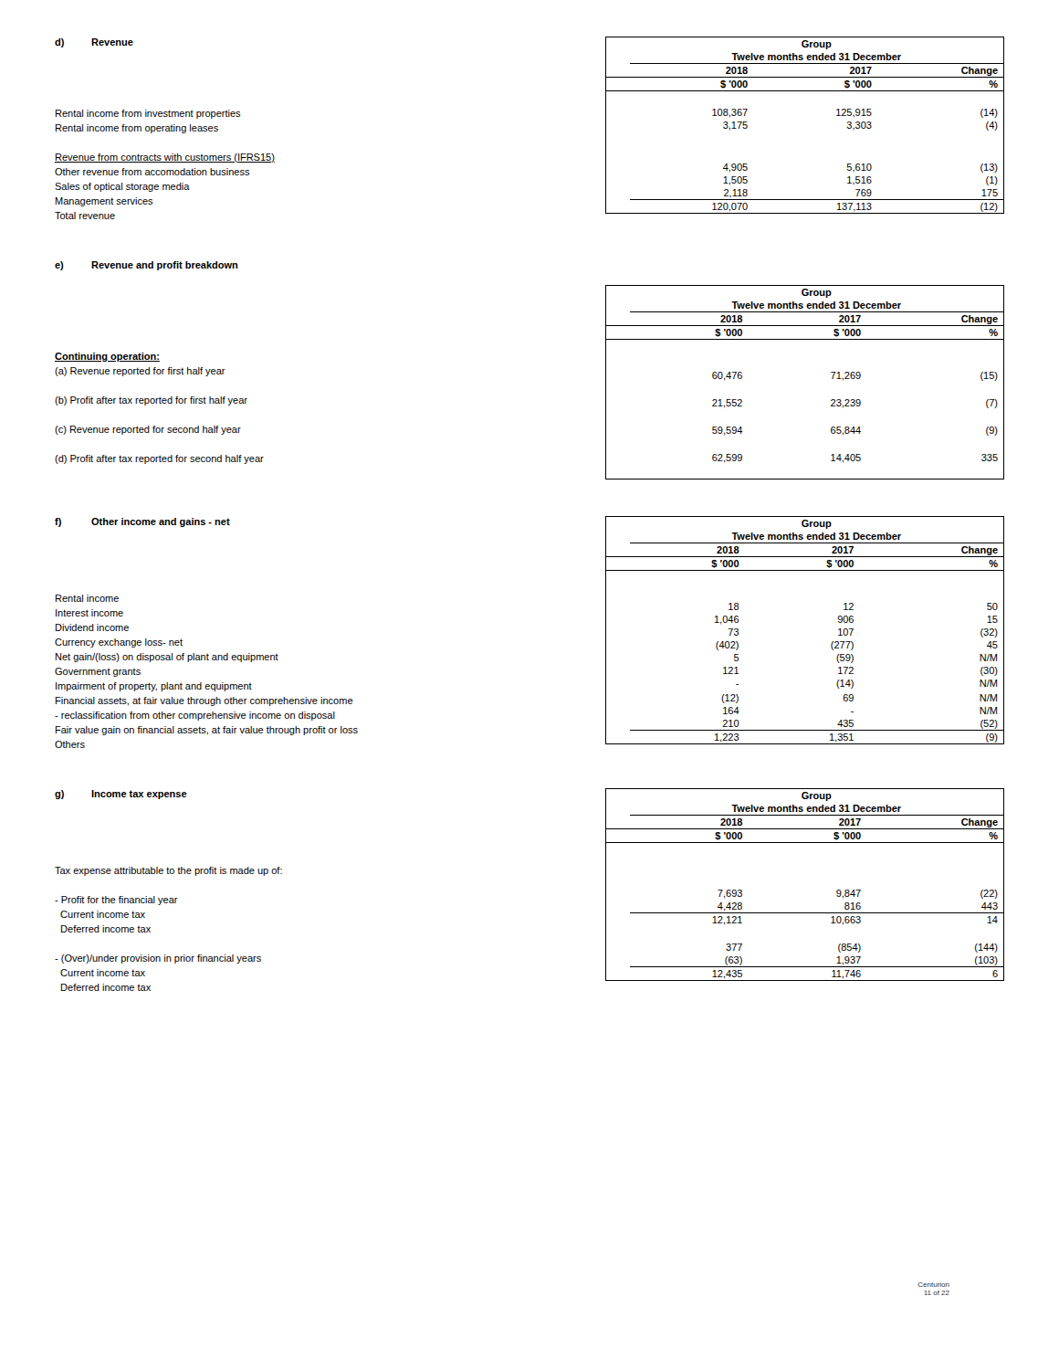| d) Revenue | / / Group / / / Twelve months ended 31 December / / / 2018 / 2017 / Change / / / $ '000 / $ '000 / % / / / 108,367 / 125,915 / (14) / / / 3,175 / 3,303 / (4) / / / 4,905 / 5,610 / (13) / / / 1,505 / 1,516 / (1) / / / 2,118 / 769 / 175 / / / 120,070 / 137,113 / (12) / |
Rental income from investment properties
Rental income from operating leases
Revenue from contracts with customers (IFRS15)
Other revenue from accomodation business
Sales of optical storage media
Management services
Total revenue
| e) Revenue and profit breakdown | |
| Continuing operation: (a) Revenue reported for first half year (b) Profit after tax reported for first half year (c) Revenue reported for second half year (d) Profit after tax reported for second half year | / / Group / / / Twelve months ended 31 December / / / 2018 / 2017 / Change / / / $ '000 / $ '000 / % / / / 60,476 / 71,269 / (15) / / / 21,552 / 23,239 / (7) / / / 59,594 / 65,844 / (9) / / / 62,599 / 14,405 / 335 / |
| f) Other income and gains - net Rental income Interest income Dividend income Currency exchange loss- net Net gain/(loss) on disposal of plant and equipment Government grants Impairment of property, plant and equipment Financial assets, at fair value through other comprehensive income - reclassification from other comprehensive income on disposal Fair value gain on financial assets, at fair value through profit or loss Others | / / Group / / / Twelve months ended 31 December / / / 2018 / 2017 / Change / / / $ '000 / $ '000 / % / / / 18 / 12 / 50 / / / 1,046 / 906 / 15 / / / 73 / 107 / (32) / / / (402) / (277) / 45 / / / 5 / (59) / N/M / / / 121 / 172 / (30) / / / - / (14) / N/M / / / (12) / 69 / N/M / / / 164 / - / N/M / / / 210 / 435 / (52) / / / 1,223 / 1,351 / (9) / |
| g) Income tax expense Tax expense attributable to the profit is made up of: - Profit for the financial year Current income tax Deferred income tax - (Over)/under provision in prior financial years Current income tax Deferred income tax | / / Group / / / Twelve months ended 31 December / / / 2018 / 2017 / Change / / / $ '000 / $ '000 / % / / / 7,693 / 9,847 / (22) / / / 4,428 / 816 / 443 / / / 12,121 / 10,663 / 14 / / / 377 / (854) / (144) / / / (63) / 1,937 / (103) / / / 12,435 / 11,746 / 6 / |
Centurion
11 of 22